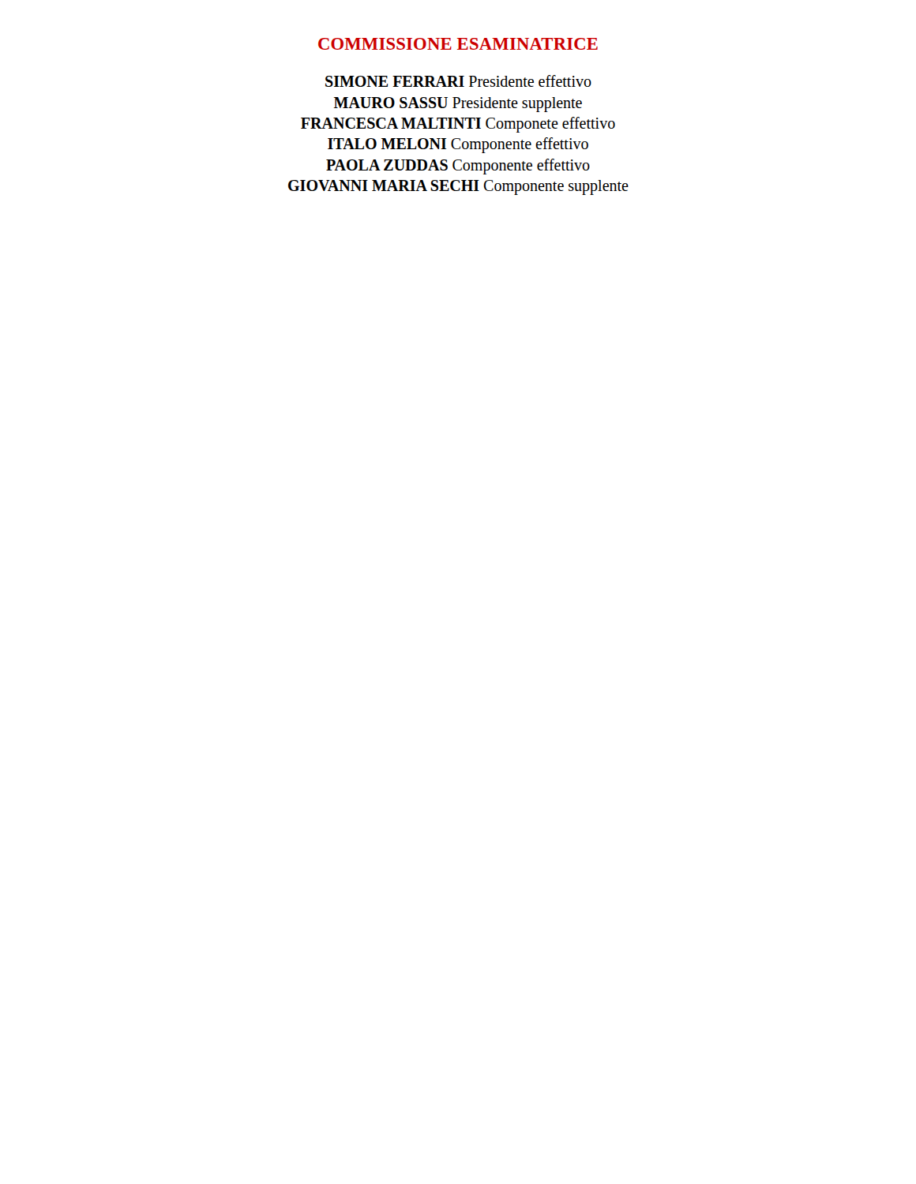COMMISSIONE ESAMINATRICE
SIMONE FERRARI Presidente effettivo
MAURO SASSU Presidente supplente
FRANCESCA MALTINTI Componete effettivo
ITALO MELONI Componente effettivo
PAOLA ZUDDAS Componente effettivo
GIOVANNI MARIA SECHI Componente supplente